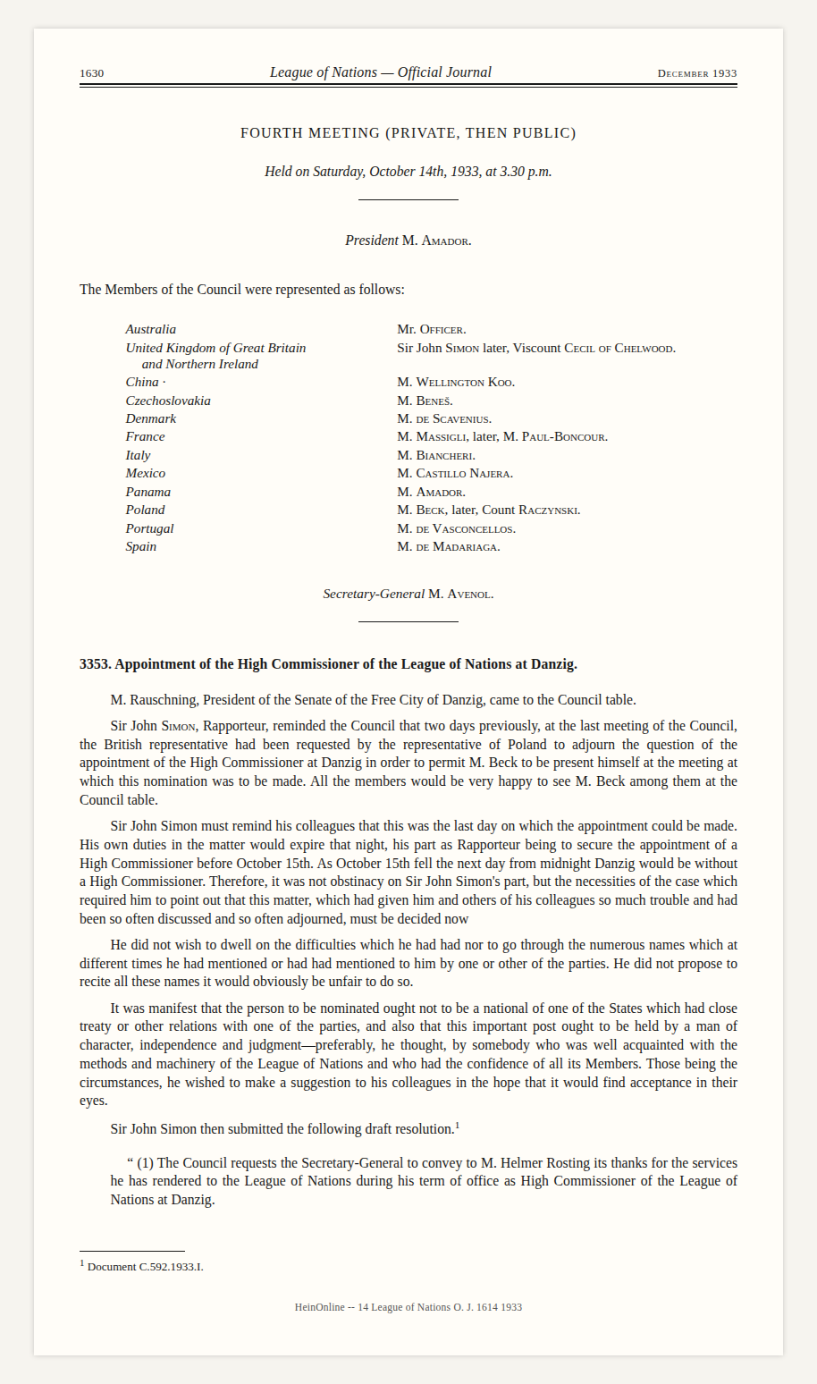1630 League of Nations — Official Journal December 1933
FOURTH MEETING (PRIVATE, THEN PUBLIC)
Held on Saturday, October 14th, 1933, at 3.30 p.m.
President M. Amador.
The Members of the Council were represented as follows:
| Australia | Mr. Officer . |
| United Kingdom of Great Britain and Northern Ireland | Sir John Simon later, Viscount Cecil of Chelwood . |
| China · | M. Wellington Koo . |
| Czechoslovakia | M. Beneš . |
| Denmark | M. de Scavenius . |
| France | M. Massigli , later, M. Paul-Boncour . |
| Italy | M. Biancheri . |
| Mexico | M. Castillo Najera . |
| Panama | M. Amador . |
| Poland | M. Beck , later, Count Raczynski . |
| Portugal | M. de Vasconcellos . |
| Spain | M. de Madariaga . |
Secretary-General M. Avenol.
3353. Appointment of the High Commissioner of the League of Nations at Danzig.
M. Rauschning, President of the Senate of the Free City of Danzig, came to the Council table.
Sir John Simon, Rapporteur, reminded the Council that two days previously, at the last meeting of the Council, the British representative had been requested by the representative of Poland to adjourn the question of the appointment of the High Commissioner at Danzig in order to permit M. Beck to be present himself at the meeting at which this nomination was to be made. All the members would be very happy to see M. Beck among them at the Council table.
Sir John Simon must remind his colleagues that this was the last day on which the appointment could be made. His own duties in the matter would expire that night, his part as Rapporteur being to secure the appointment of a High Commissioner before October 15th. As October 15th fell the next day from midnight Danzig would be without a High Commissioner. Therefore, it was not obstinacy on Sir John Simon's part, but the necessities of the case which required him to point out that this matter, which had given him and others of his colleagues so much trouble and had been so often discussed and so often adjourned, must be decided now
He did not wish to dwell on the difficulties which he had had nor to go through the numerous names which at different times he had mentioned or had had mentioned to him by one or other of the parties. He did not propose to recite all these names it would obviously be unfair to do so.
It was manifest that the person to be nominated ought not to be a national of one of the States which had close treaty or other relations with one of the parties, and also that this important post ought to be held by a man of character, independence and judgment—preferably, he thought, by somebody who was well acquainted with the methods and machinery of the League of Nations and who had the confidence of all its Members. Those being the circumstances, he wished to make a suggestion to his colleagues in the hope that it would find acceptance in their eyes.
Sir John Simon then submitted the following draft resolution.1
“ (1) The Council requests the Secretary-General to convey to M. Helmer Rosting its thanks for the services he has rendered to the League of Nations during his term of office as High Commissioner of the League of Nations at Danzig.
1 Document C.592.1933.I.
HeinOnline -- 14 League of Nations O. J. 1614 1933